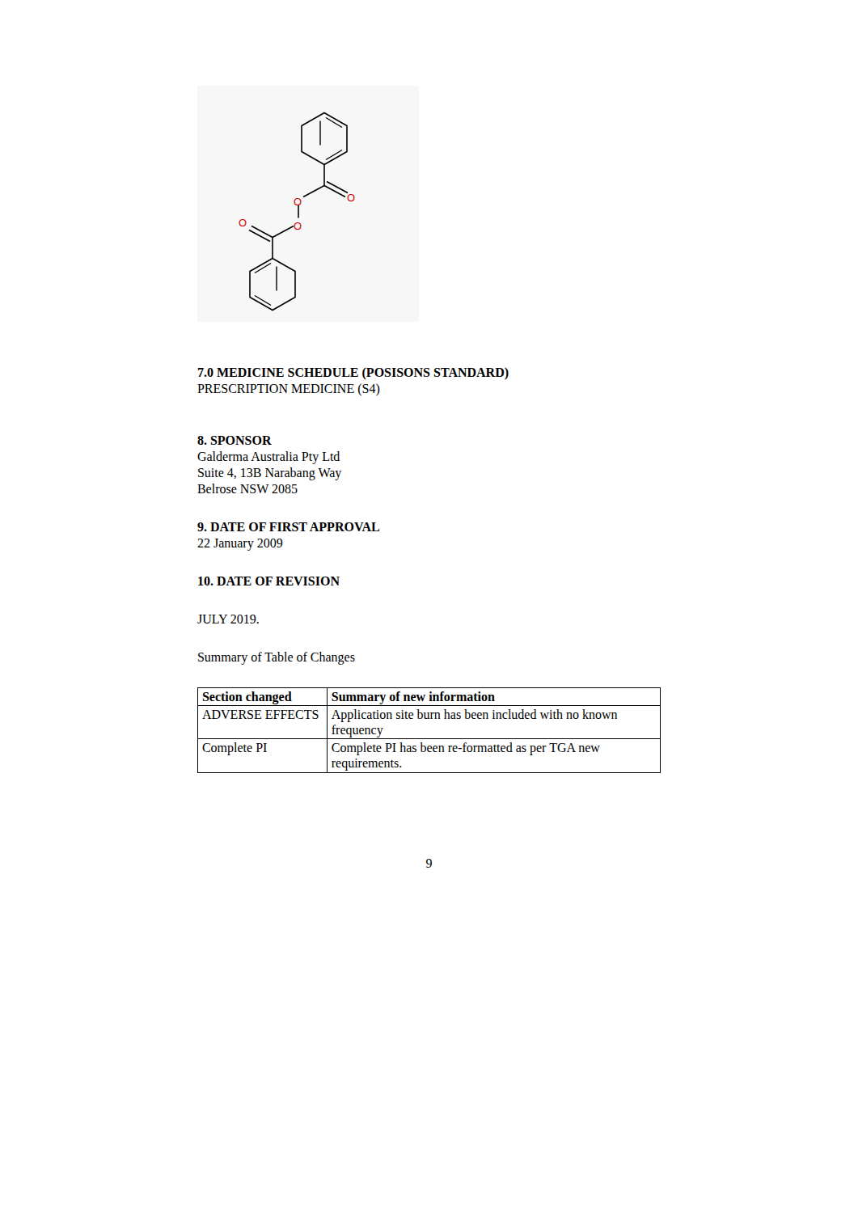O O O O
7.0 MEDICINE SCHEDULE (POSISONS STANDARD)
PRESCRIPTION MEDICINE (S4)
8. SPONSOR
Galderma Australia Pty Ltd
Suite 4, 13B Narabang Way
Belrose NSW 2085
9. DATE OF FIRST APPROVAL
22 January 2009
10. DATE OF REVISION
JULY 2019.
Summary of Table of Changes
| Section changed | Summary of new information |
| --- | --- |
| ADVERSE EFFECTS | Application site burn has been included with no known frequency |
| Complete PI | Complete PI has been re-formatted as per TGA new requirements. |
9